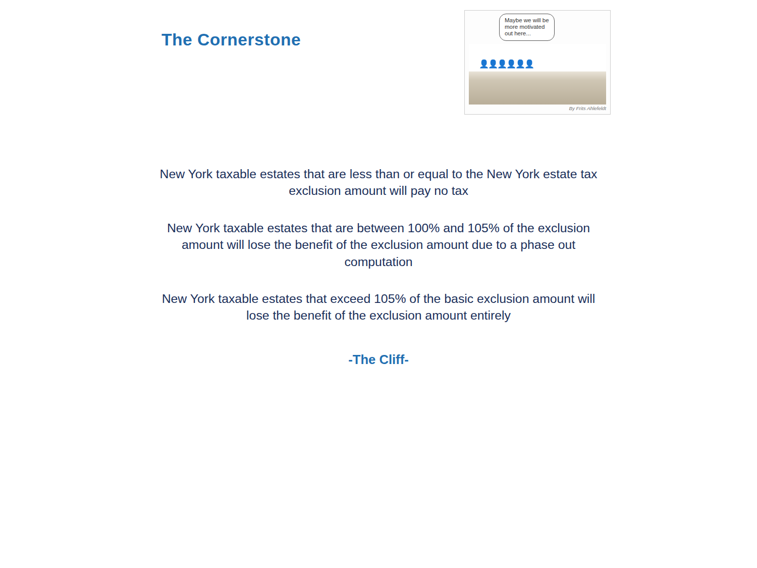The Cornerstone
Maybe we will be
more motivated
out here...
👤👤👤👤👤👤
By Frits Ahlefeldt
New York taxable estates that are less than or equal to the New York estate tax exclusion amount will pay no tax
New York taxable estates that are between 100% and 105% of the exclusion amount will lose the benefit of the exclusion amount due to a phase out computation
New York taxable estates that exceed 105% of the basic exclusion amount will lose the benefit of the exclusion amount entirely
-The Cliff-